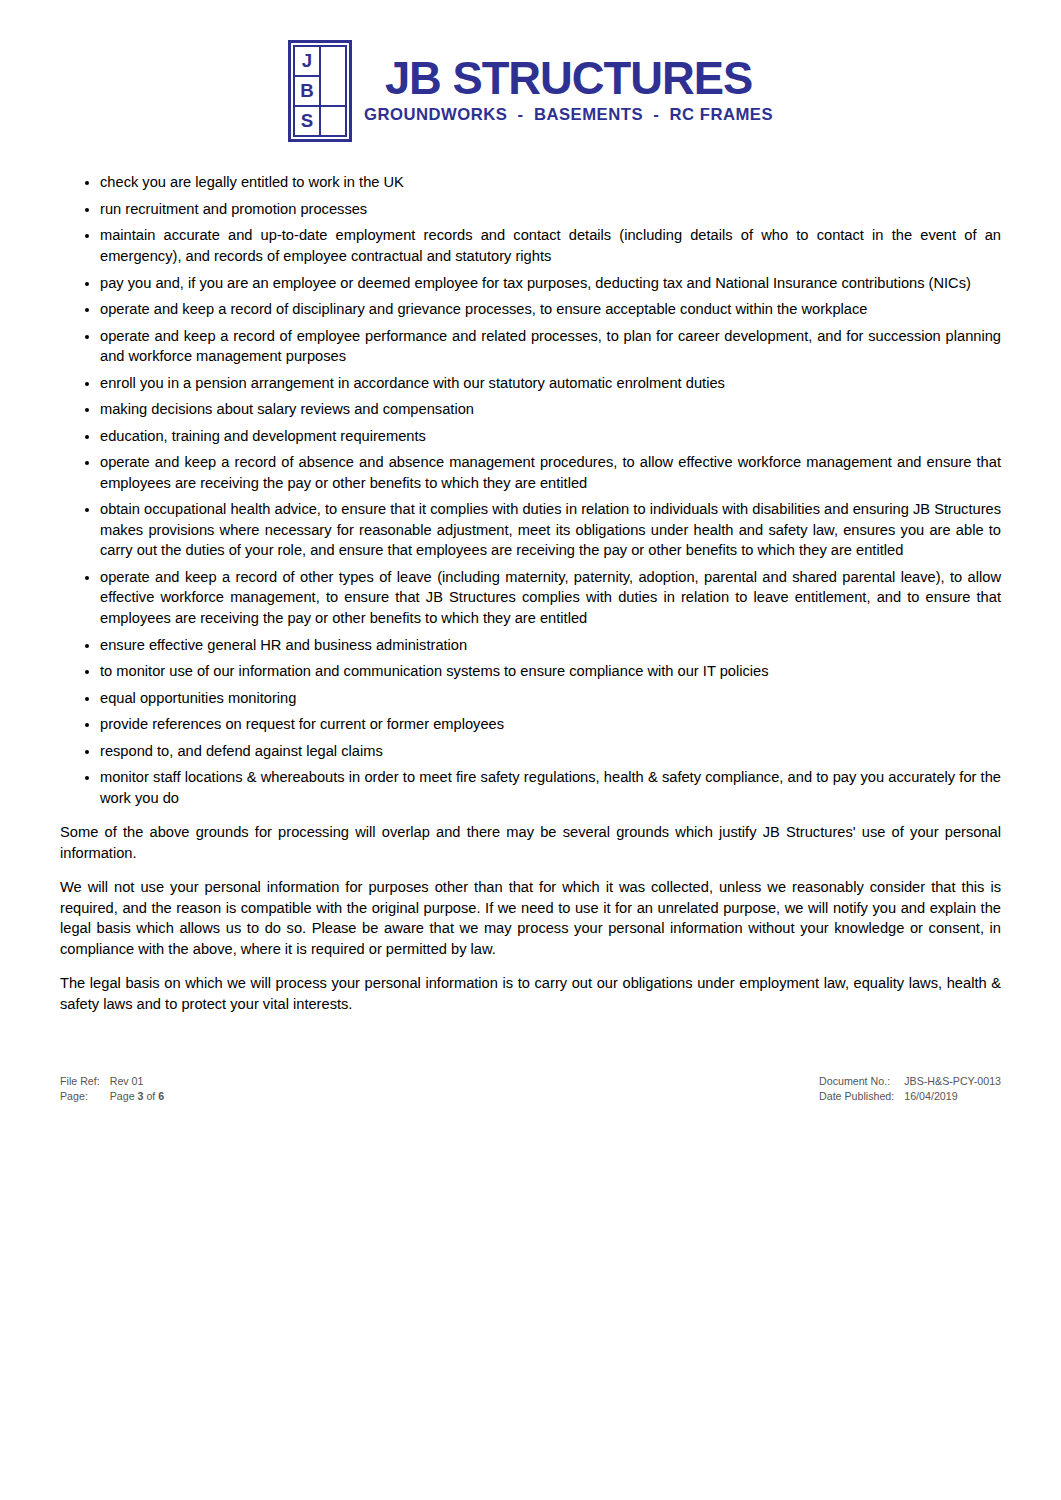| J | |
| B |
| S | |
JB STRUCTURES
GROUNDWORKS - BASEMENTS - RC FRAMES
check you are legally entitled to work in the UK
run recruitment and promotion processes
maintain accurate and up-to-date employment records and contact details (including details of who to contact in the event of an emergency), and records of employee contractual and statutory rights
pay you and, if you are an employee or deemed employee for tax purposes, deducting tax and National Insurance contributions (NICs)
operate and keep a record of disciplinary and grievance processes, to ensure acceptable conduct within the workplace
operate and keep a record of employee performance and related processes, to plan for career development, and for succession planning and workforce management purposes
enroll you in a pension arrangement in accordance with our statutory automatic enrolment duties
making decisions about salary reviews and compensation
education, training and development requirements
operate and keep a record of absence and absence management procedures, to allow effective workforce management and ensure that employees are receiving the pay or other benefits to which they are entitled
obtain occupational health advice, to ensure that it complies with duties in relation to individuals with disabilities and ensuring JB Structures makes provisions where necessary for reasonable adjustment, meet its obligations under health and safety law, ensures you are able to carry out the duties of your role, and ensure that employees are receiving the pay or other benefits to which they are entitled
operate and keep a record of other types of leave (including maternity, paternity, adoption, parental and shared parental leave), to allow effective workforce management, to ensure that JB Structures complies with duties in relation to leave entitlement, and to ensure that employees are receiving the pay or other benefits to which they are entitled
ensure effective general HR and business administration
to monitor use of our information and communication systems to ensure compliance with our IT policies
equal opportunities monitoring
provide references on request for current or former employees
respond to, and defend against legal claims
monitor staff locations & whereabouts in order to meet fire safety regulations, health & safety compliance, and to pay you accurately for the work you do
Some of the above grounds for processing will overlap and there may be several grounds which justify JB Structures' use of your personal information.
We will not use your personal information for purposes other than that for which it was collected, unless we reasonably consider that this is required, and the reason is compatible with the original purpose. If we need to use it for an unrelated purpose, we will notify you and explain the legal basis which allows us to do so. Please be aware that we may process your personal information without your knowledge or consent, in compliance with the above, where it is required or permitted by law.
The legal basis on which we will process your personal information is to carry out our obligations under employment law, equality laws, health & safety laws and to protect your vital interests.
| File Ref: | Rev 01 |
| Page: | Page 3 of 6 |
| Document No.: | JBS-H&S-PCY-0013 |
| Date Published: | 16/04/2019 |